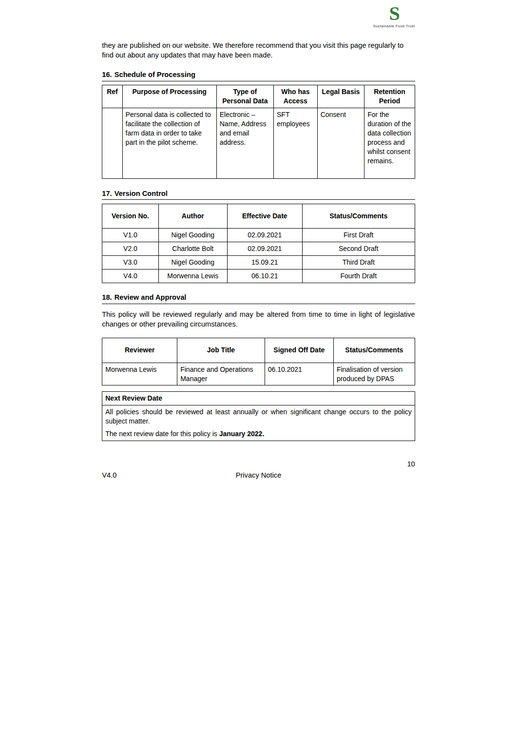S Sustainable Food Trust
they are published on our website. We therefore recommend that you visit this page regularly to find out about any updates that may have been made.
16. Schedule of Processing
| Ref | Purpose of Processing | Type of Personal Data | Who has Access | Legal Basis | Retention Period |
| --- | --- | --- | --- | --- | --- |
| | Personal data is collected to facilitate the collection of farm data in order to take part in the pilot scheme. | Electronic – Name, Address and email address. | SFT employees | Consent | For the duration of the data collection process and whilst consent remains. |
17. Version Control
| Version No. | Author | Effective Date | Status/Comments |
| --- | --- | --- | --- |
| V1.0 | Nigel Gooding | 02.09.2021 | First Draft |
| V2.0 | Charlotte Bolt | 02.09.2021 | Second Draft |
| V3.0 | Nigel Gooding | 15.09.21 | Third Draft |
| V4.0 | Morwenna Lewis | 06.10.21 | Fourth Draft |
18. Review and Approval
This policy will be reviewed regularly and may be altered from time to time in light of legislative changes or other prevailing circumstances.
| Reviewer | Job Title | Signed Off Date | Status/Comments |
| --- | --- | --- | --- |
| Morwenna Lewis | Finance and Operations Manager | 06.10.2021 | Finalisation of version produced by DPAS |
| Next Review Date |
| --- |
| All policies should be reviewed at least annually or when significant change occurs to the policy subject matter. The next review date for this policy is January 2022. |
10
V4.0
Privacy Notice